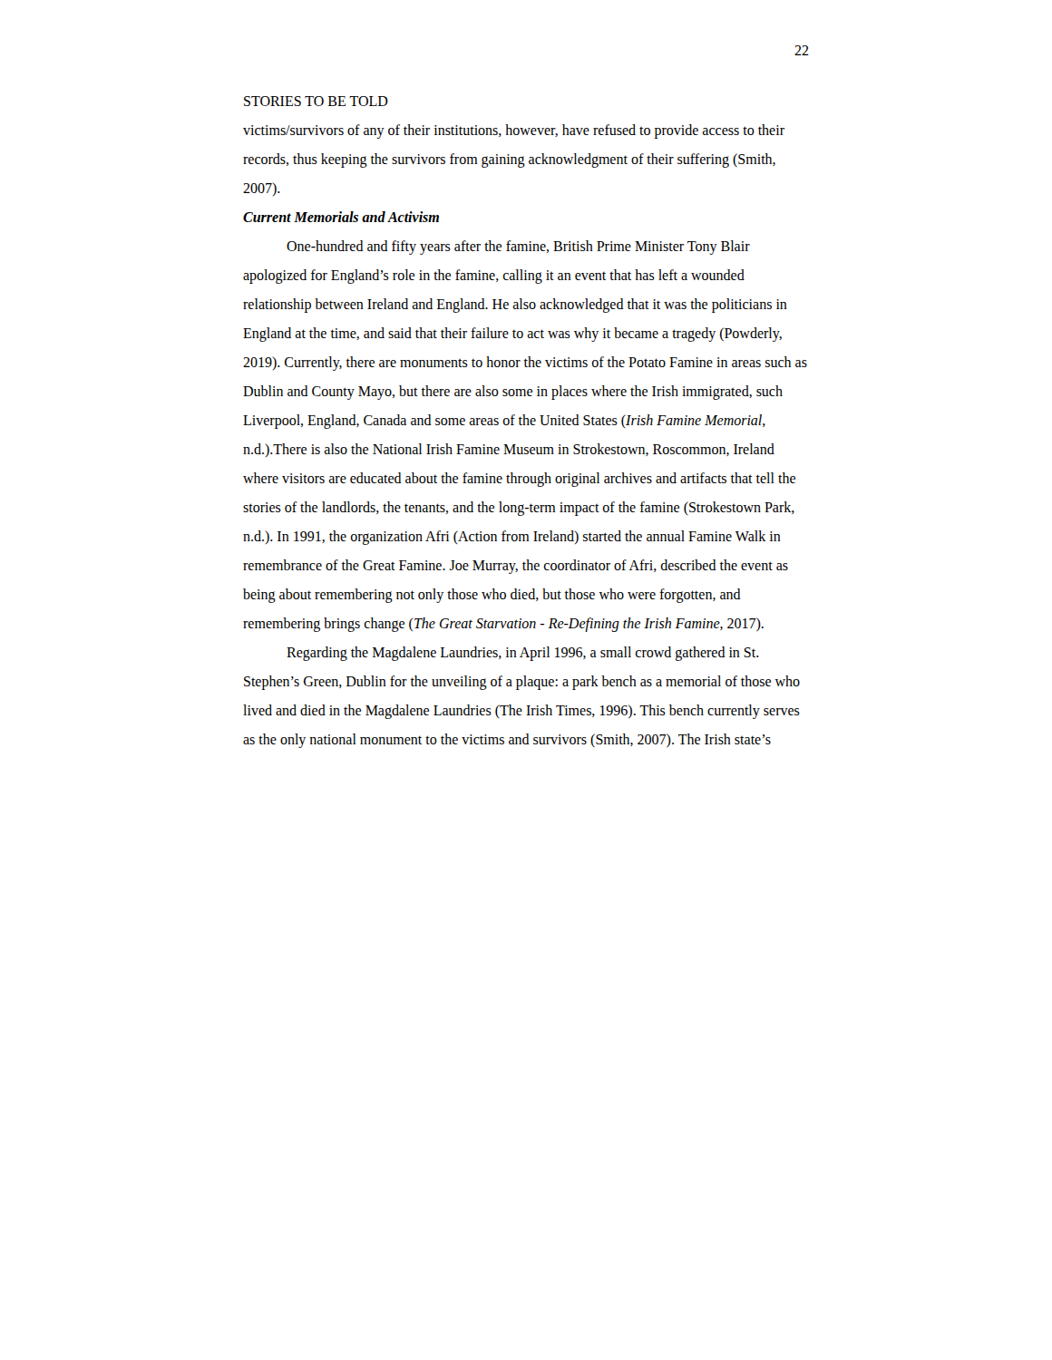22
Stories to be Told
victims/survivors of any of their institutions, however, have refused to provide access to their records, thus keeping the survivors from gaining acknowledgment of their suffering (Smith, 2007).
Current Memorials and Activism
One-hundred and fifty years after the famine, British Prime Minister Tony Blair apologized for England’s role in the famine, calling it an event that has left a wounded relationship between Ireland and England. He also acknowledged that it was the politicians in England at the time, and said that their failure to act was why it became a tragedy (Powderly, 2019). Currently, there are monuments to honor the victims of the Potato Famine in areas such as Dublin and County Mayo, but there are also some in places where the Irish immigrated, such Liverpool, England, Canada and some areas of the United States (Irish Famine Memorial, n.d.).There is also the National Irish Famine Museum in Strokestown, Roscommon, Ireland where visitors are educated about the famine through original archives and artifacts that tell the stories of the landlords, the tenants, and the long-term impact of the famine (Strokestown Park, n.d.). In 1991, the organization Afri (Action from Ireland) started the annual Famine Walk in remembrance of the Great Famine. Joe Murray, the coordinator of Afri, described the event as being about remembering not only those who died, but those who were forgotten, and remembering brings change (The Great Starvation - Re-Defining the Irish Famine, 2017).
Regarding the Magdalene Laundries, in April 1996, a small crowd gathered in St. Stephen’s Green, Dublin for the unveiling of a plaque: a park bench as a memorial of those who lived and died in the Magdalene Laundries (The Irish Times, 1996). This bench currently serves as the only national monument to the victims and survivors (Smith, 2007). The Irish state’s